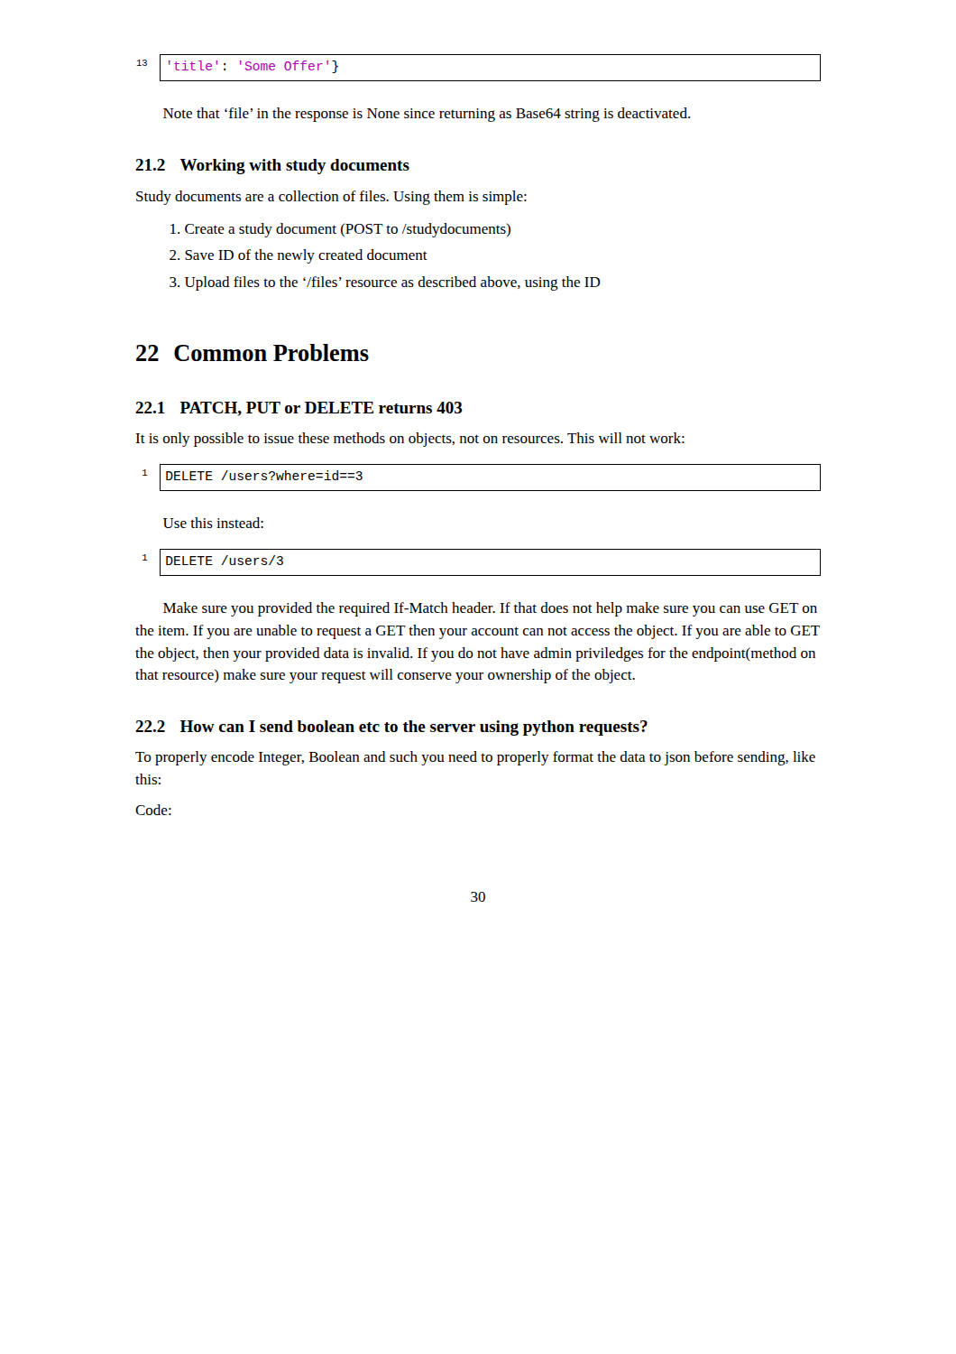13
'title': 'Some Offer'}
Note that ‘file’ in the response is None since returning as Base64 string is deactivated.
21.2 Working with study documents
Study documents are a collection of files. Using them is simple:
Create a study document (POST to /studydocuments)
Save ID of the newly created document
Upload files to the ‘/files’ resource as described above, using the ID
22 Common Problems
22.1 PATCH, PUT or DELETE returns 403
It is only possible to issue these methods on objects, not on resources. This will not work:
1
DELETE /users?where=id==3
Use this instead:
1
DELETE /users/3
Make sure you provided the required If-Match header. If that does not help make sure you can use GET on the item. If you are unable to request a GET then your account can not access the object. If you are able to GET the object, then your provided data is invalid. If you do not have admin priviledges for the endpoint(method on that resource) make sure your request will conserve your ownership of the object.
22.2 How can I send boolean etc to the server using python requests?
To properly encode Integer, Boolean and such you need to properly format the data to json before sending, like this:
Code:
30